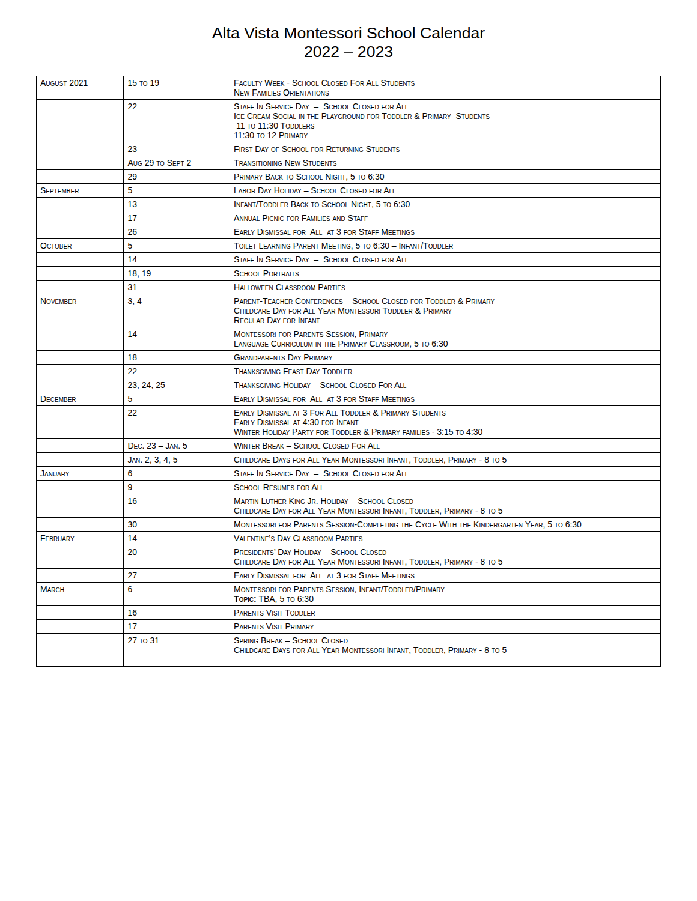Alta Vista Montessori School Calendar
2022 – 2023
| August 2021 | 15 to 19 | Faculty Week - School Closed For All Students New Families Orientations |
| | 22 | Staff In Service Day – School Closed for All Ice Cream Social in the Playground for Toddler & Primary Students 11 to 11:30 Toddlers 11:30 to 12 Primary |
| | 23 | First Day of School for Returning Students |
| | Aug 29 to Sept 2 | Transitioning New Students |
| | 29 | Primary Back to School Night, 5 to 6:30 |
| September | 5 | Labor Day Holiday – School Closed for All |
| | 13 | Infant/Toddler Back to School Night, 5 to 6:30 |
| | 17 | Annual Picnic for Families and Staff |
| | 26 | Early Dismissal for All at 3 for Staff Meetings |
| October | 5 | Toilet Learning Parent Meeting, 5 to 6:30 – Infant/Toddler |
| | 14 | Staff In Service Day – School Closed for All |
| | 18, 19 | School Portraits |
| | 31 | Halloween Classroom Parties |
| November | 3, 4 | Parent-Teacher Conferences – School Closed for Toddler & Primary Childcare Day for All Year Montessori Toddler & Primary Regular Day for Infant |
| | 14 | Montessori for Parents Session, Primary Language Curriculum in the Primary Classroom, 5 to 6:30 |
| | 18 | Grandparents Day Primary |
| | 22 | Thanksgiving Feast Day Toddler |
| | 23, 24, 25 | Thanksgiving Holiday – School Closed For All |
| December | 5 | Early Dismissal for All at 3 for Staff Meetings |
| | 22 | Early Dismissal at 3 For All Toddler & Primary Students Early Dismissal at 4:30 for Infant Winter Holiday Party for Toddler & Primary families - 3:15 to 4:30 |
| | Dec. 23 – Jan. 5 | Winter Break – School Closed For All |
| | Jan. 2, 3, 4, 5 | Childcare Days for All Year Montessori Infant, Toddler, Primary - 8 to 5 |
| January | 6 | Staff In Service Day – School Closed for All |
| | 9 | School Resumes for All |
| | 16 | Martin Luther King Jr. Holiday – School Closed Childcare Day for All Year Montessori Infant, Toddler, Primary - 8 to 5 |
| | 30 | Montessori for Parents Session-Completing the Cycle With the Kindergarten Year, 5 to 6:30 |
| February | 14 | Valentine’s Day Classroom Parties |
| | 20 | Presidents’ Day Holiday – School Closed Childcare Day for All Year Montessori Infant, Toddler, Primary - 8 to 5 |
| | 27 | Early Dismissal for All at 3 for Staff Meetings |
| March | 6 | Montessori for Parents Session, Infant/Toddler/Primary Topic: TBA, 5 to 6:30 |
| | 16 | Parents Visit Toddler |
| | 17 | Parents Visit Primary |
| | 27 to 31 | Spring Break – School Closed Childcare Days for All Year Montessori Infant, Toddler, Primary - 8 to 5 |